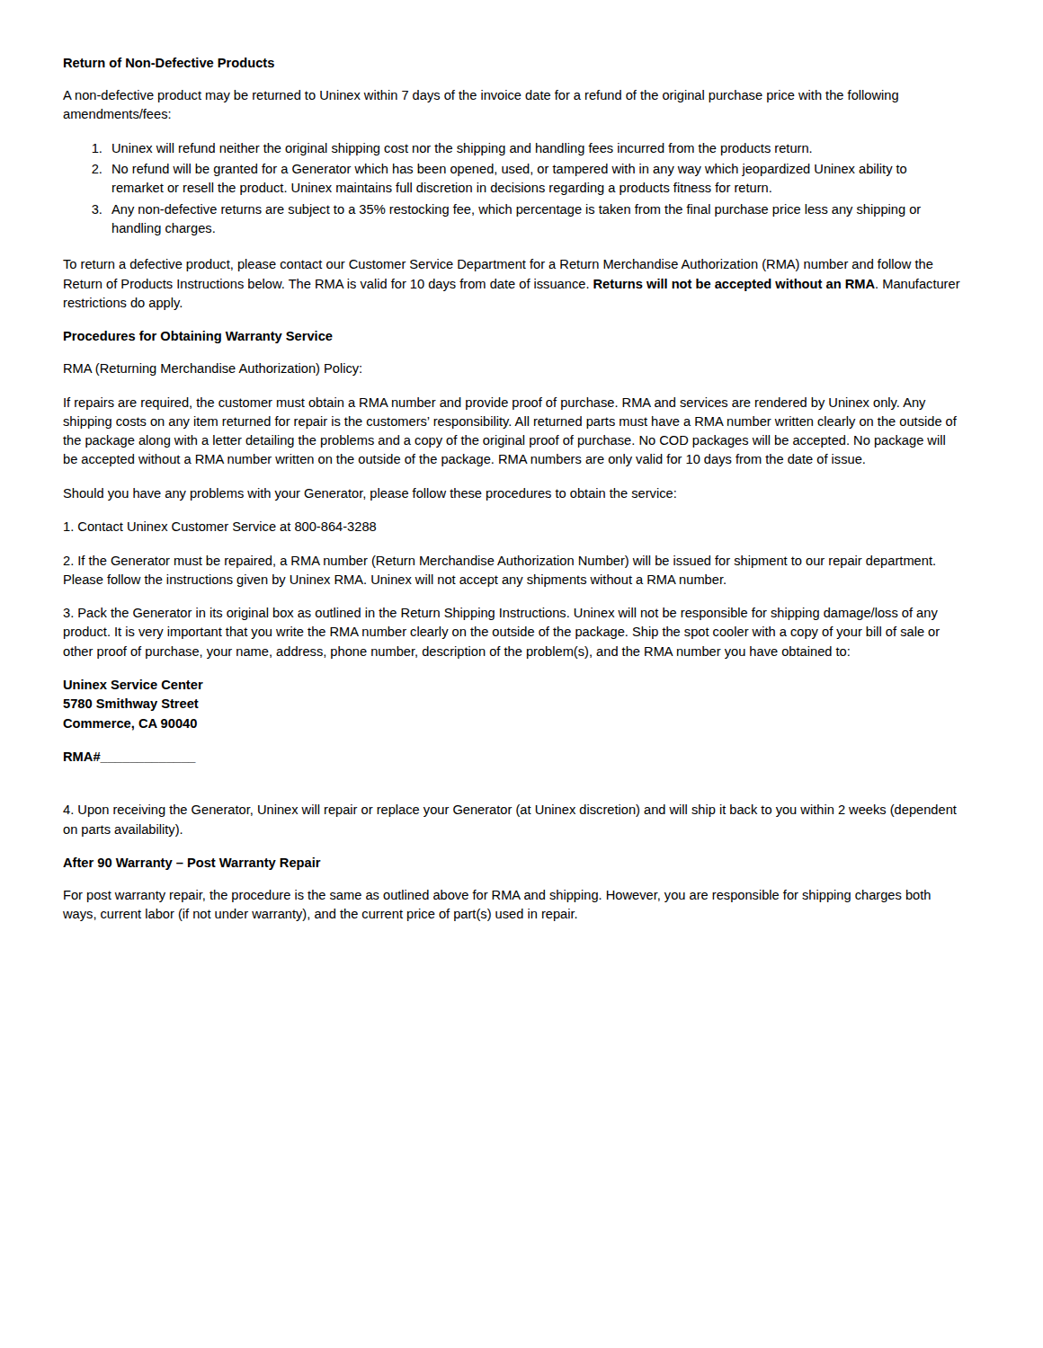Return of Non-Defective Products
A non-defective product may be returned to Uninex within 7 days of the invoice date for a refund of the original purchase price with the following amendments/fees:
Uninex will refund neither the original shipping cost nor the shipping and handling fees incurred from the products return.
No refund will be granted for a Generator which has been opened, used, or tampered with in any way which jeopardized Uninex ability to remarket or resell the product. Uninex maintains full discretion in decisions regarding a products fitness for return.
Any non-defective returns are subject to a 35% restocking fee, which percentage is taken from the final purchase price less any shipping or handling charges.
To return a defective product, please contact our Customer Service Department for a Return Merchandise Authorization (RMA) number and follow the Return of Products Instructions below. The RMA is valid for 10 days from date of issuance. Returns will not be accepted without an RMA. Manufacturer restrictions do apply.
Procedures for Obtaining Warranty Service
RMA (Returning Merchandise Authorization) Policy:
If repairs are required, the customer must obtain a RMA number and provide proof of purchase. RMA and services are rendered by Uninex only. Any shipping costs on any item returned for repair is the customers’ responsibility. All returned parts must have a RMA number written clearly on the outside of the package along with a letter detailing the problems and a copy of the original proof of purchase. No COD packages will be accepted. No package will be accepted without a RMA number written on the outside of the package. RMA numbers are only valid for 10 days from the date of issue.
Should you have any problems with your Generator, please follow these procedures to obtain the service:
1. Contact Uninex Customer Service at 800-864-3288
2. If the Generator must be repaired, a RMA number (Return Merchandise Authorization Number) will be issued for shipment to our repair department. Please follow the instructions given by Uninex RMA. Uninex will not accept any shipments without a RMA number.
3. Pack the Generator in its original box as outlined in the Return Shipping Instructions. Uninex will not be responsible for shipping damage/loss of any product. It is very important that you write the RMA number clearly on the outside of the package. Ship the spot cooler with a copy of your bill of sale or other proof of purchase, your name, address, phone number, description of the problem(s), and the RMA number you have obtained to:
Uninex Service Center
5780 Smithway Street
Commerce, CA 90040
RMA#_____________
4. Upon receiving the Generator, Uninex will repair or replace your Generator (at Uninex discretion) and will ship it back to you within 2 weeks (dependent on parts availability).
After 90 Warranty – Post Warranty Repair
For post warranty repair, the procedure is the same as outlined above for RMA and shipping. However, you are responsible for shipping charges both ways, current labor (if not under warranty), and the current price of part(s) used in repair.